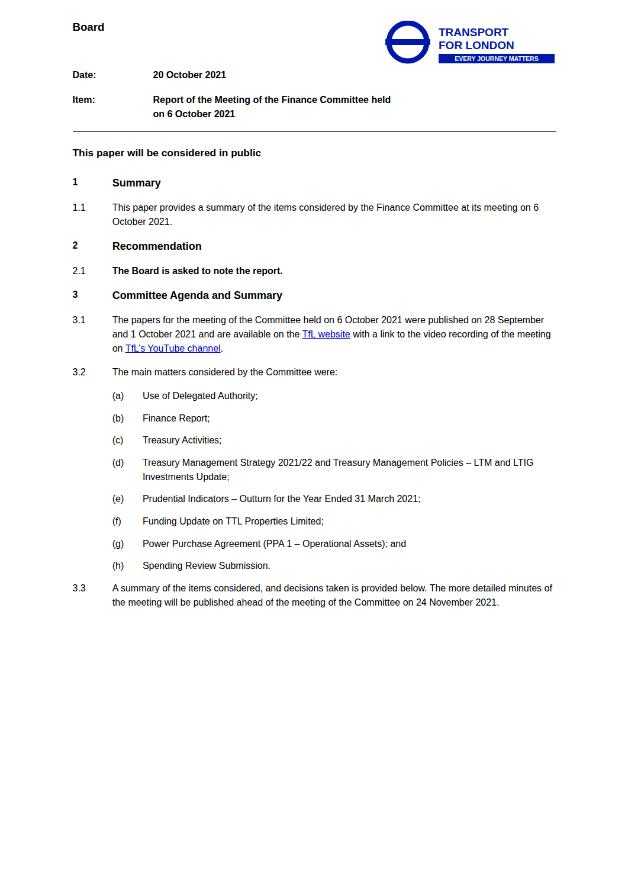Board
TRANSPORT FOR LONDON EVERY JOURNEY MATTERS
Date:
20 October 2021
Item:
Report of the Meeting of the Finance Committee held on 6 October 2021
This paper will be considered in public
1
Summary
1.1
This paper provides a summary of the items considered by the Finance Committee at its meeting on 6 October 2021.
2
Recommendation
2.1
The Board is asked to note the report.
3
Committee Agenda and Summary
3.1
The papers for the meeting of the Committee held on 6 October 2021 were published on 28 September and 1 October 2021 and are available on the TfL website with a link to the video recording of the meeting on TfL’s YouTube channel.
3.2
The main matters considered by the Committee were:
(a) Use of Delegated Authority;
(b) Finance Report;
(c) Treasury Activities;
(d) Treasury Management Strategy 2021/22 and Treasury Management Policies – LTM and LTIG Investments Update;
(e) Prudential Indicators – Outturn for the Year Ended 31 March 2021;
(f) Funding Update on TTL Properties Limited;
(g) Power Purchase Agreement (PPA 1 – Operational Assets); and
(h) Spending Review Submission.
3.3
A summary of the items considered, and decisions taken is provided below. The more detailed minutes of the meeting will be published ahead of the meeting of the Committee on 24 November 2021.